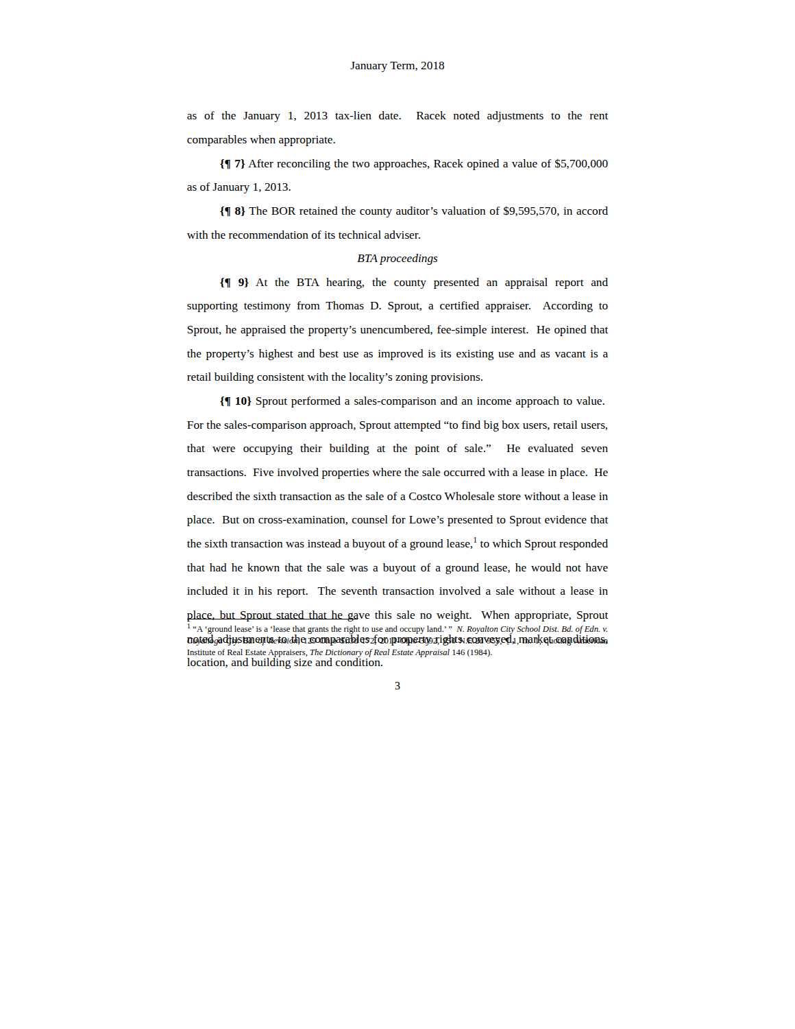January Term, 2018
as of the January 1, 2013 tax-lien date. Racek noted adjustments to the rent comparables when appropriate.
{¶ 7} After reconciling the two approaches, Racek opined a value of $5,700,000 as of January 1, 2013.
{¶ 8} The BOR retained the county auditor’s valuation of $9,595,570, in accord with the recommendation of its technical adviser.
BTA proceedings
{¶ 9} At the BTA hearing, the county presented an appraisal report and supporting testimony from Thomas D. Sprout, a certified appraiser. According to Sprout, he appraised the property’s unencumbered, fee-simple interest. He opined that the property’s highest and best use as improved is its existing use and as vacant is a retail building consistent with the locality’s zoning provisions.
{¶ 10} Sprout performed a sales-comparison and an income approach to value. For the sales-comparison approach, Sprout attempted “to find big box users, retail users, that were occupying their building at the point of sale.” He evaluated seven transactions. Five involved properties where the sale occurred with a lease in place. He described the sixth transaction as the sale of a Costco Wholesale store without a lease in place. But on cross-examination, counsel for Lowe’s presented to Sprout evidence that the sixth transaction was instead a buyout of a ground lease,1 to which Sprout responded that had he known that the sale was a buyout of a ground lease, he would not have included it in his report. The seventh transaction involved a sale without a lease in place, but Sprout stated that he gave this sale no weight. When appropriate, Sprout noted adjustments to the comparables for property rights conveyed, market conditions, location, and building size and condition.
1 “A ‘ground lease’ is a ‘lease that grants the right to use and occupy land.’ ” N. Royalton City School Dist. Bd. of Edn. v. Cuyahoga Cty. Bd. of Revision, 129 Ohio St.3d 172, 2011-Ohio-3092, 950 N.E.2d 955, ¶ 1, fn. 1, quoting American Institute of Real Estate Appraisers, The Dictionary of Real Estate Appraisal 146 (1984).
3